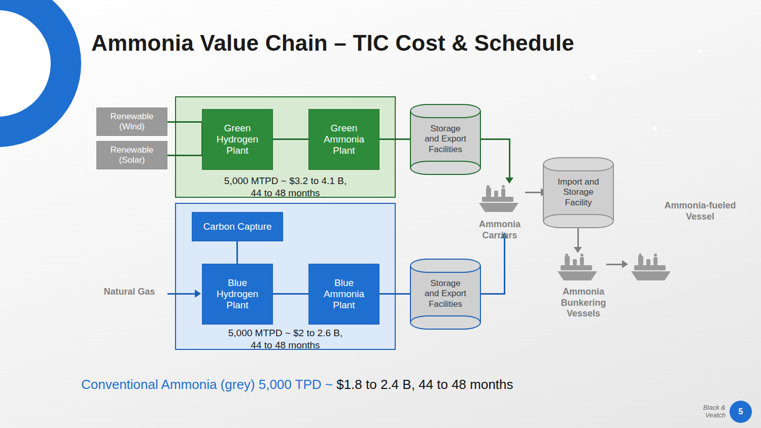Ammonia Value Chain – TIC Cost & Schedule
Renewable
(Wind)
Renewable
(Solar)
Green
Hydrogen
Plant
Green
Ammonia
Plant
5,000 MTPD ~ $3.2 to 4.1 B,
44 to 48 months
Storage
and Export
Facilities
Carbon Capture
Blue
Hydrogen
Plant
Blue
Ammonia
Plant
Natural Gas
5,000 MTPD ~ $2 to 2.6 B,
44 to 48 months
Storage
and Export
Facilities
Ammonia
Carriers
Import and
Storage
Facility
Ammonia
Bunkering
Vessels
Ammonia-fueled
Vessel
Conventional Ammonia (grey) 5,000 TPD ~ $1.8 to 2.4 B, 44 to 48 months
Black &
Veatch
5